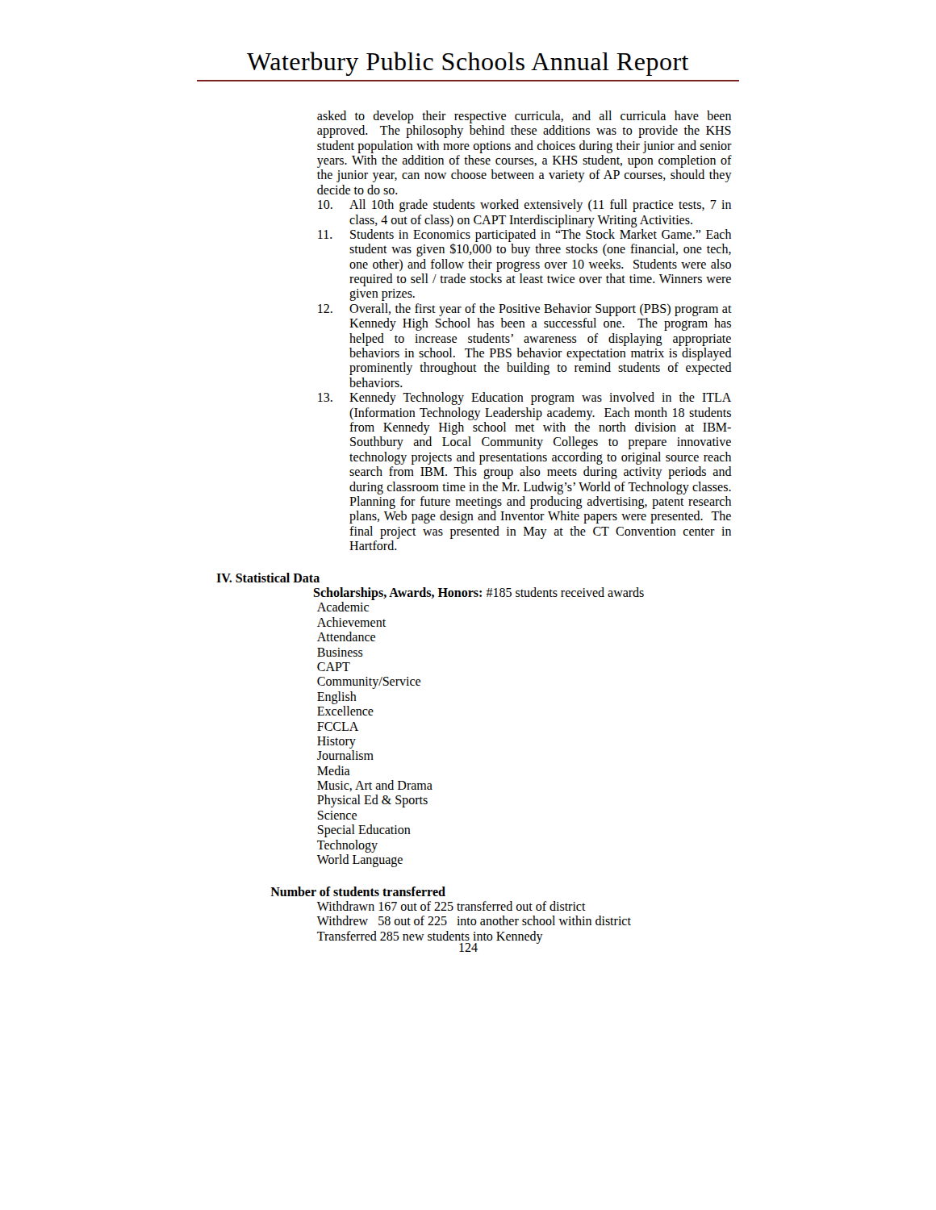Waterbury Public Schools Annual Report
asked to develop their respective curricula, and all curricula have been approved. The philosophy behind these additions was to provide the KHS student population with more options and choices during their junior and senior years. With the addition of these courses, a KHS student, upon completion of the junior year, can now choose between a variety of AP courses, should they decide to do so.
All 10th grade students worked extensively (11 full practice tests, 7 in class, 4 out of class) on CAPT Interdisciplinary Writing Activities.
Students in Economics participated in “The Stock Market Game.” Each student was given $10,000 to buy three stocks (one financial, one tech, one other) and follow their progress over 10 weeks. Students were also required to sell / trade stocks at least twice over that time. Winners were given prizes.
Overall, the first year of the Positive Behavior Support (PBS) program at Kennedy High School has been a successful one. The program has helped to increase students’ awareness of displaying appropriate behaviors in school. The PBS behavior expectation matrix is displayed prominently throughout the building to remind students of expected behaviors.
Kennedy Technology Education program was involved in the ITLA (Information Technology Leadership academy. Each month 18 students from Kennedy High school met with the north division at IBM-Southbury and Local Community Colleges to prepare innovative technology projects and presentations according to original source reach search from IBM. This group also meets during activity periods and during classroom time in the Mr. Ludwig’s’ World of Technology classes. Planning for future meetings and producing advertising, patent research plans, Web page design and Inventor White papers were presented. The final project was presented in May at the CT Convention center in Hartford.
IV. Statistical Data
Scholarships, Awards, Honors: #185 students received awards
Academic
Achievement
Attendance
Business
CAPT
Community/Service
English
Excellence
FCCLA
History
Journalism
Media
Music, Art and Drama
Physical Ed & Sports
Science
Special Education
Technology
World Language
Number of students transferred
Withdrawn 167 out of 225 transferred out of district
Withdrew 58 out of 225 into another school within district
Transferred 285 new students into Kennedy
124